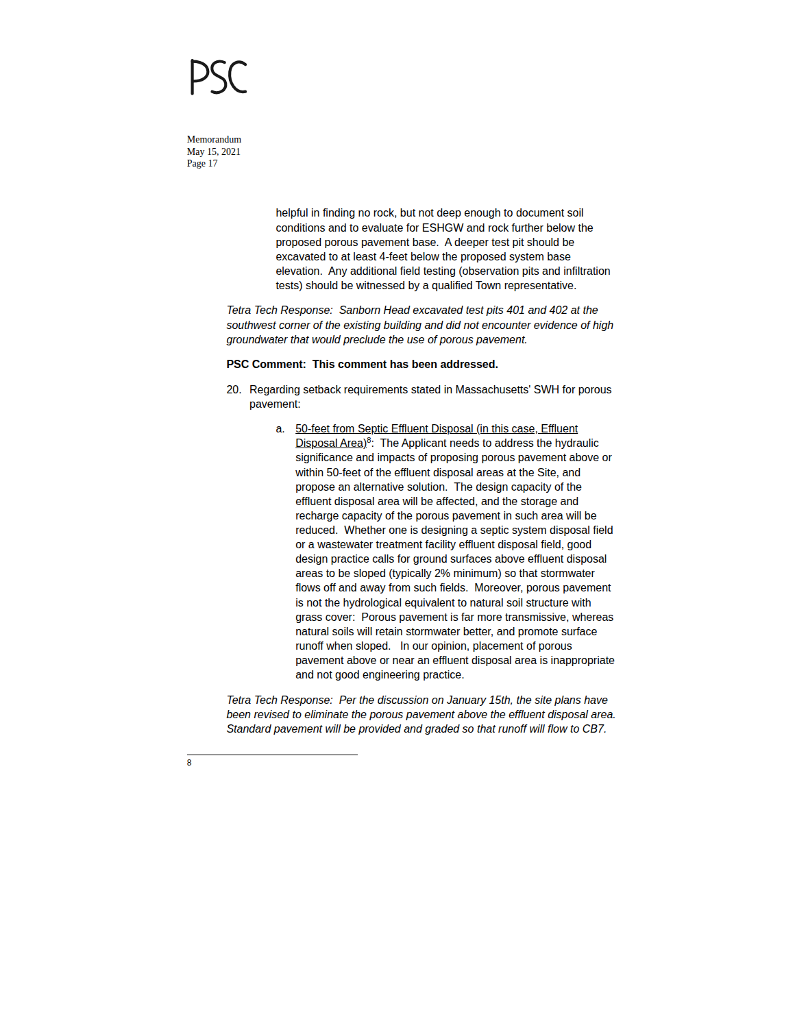Memorandum
May 15, 2021
Page 17
helpful in finding no rock, but not deep enough to document soil conditions and to evaluate for ESHGW and rock further below the proposed porous pavement base. A deeper test pit should be excavated to at least 4-feet below the proposed system base elevation. Any additional field testing (observation pits and infiltration tests) should be witnessed by a qualified Town representative.
Tetra Tech Response: Sanborn Head excavated test pits 401 and 402 at the southwest corner of the existing building and did not encounter evidence of high groundwater that would preclude the use of porous pavement.
PSC Comment: This comment has been addressed.
20. Regarding setback requirements stated in Massachusetts' SWH for porous pavement:
a. 50-feet from Septic Effluent Disposal (in this case, Effluent Disposal Area)8: The Applicant needs to address the hydraulic significance and impacts of proposing porous pavement above or within 50-feet of the effluent disposal areas at the Site, and propose an alternative solution. The design capacity of the effluent disposal area will be affected, and the storage and recharge capacity of the porous pavement in such area will be reduced. Whether one is designing a septic system disposal field or a wastewater treatment facility effluent disposal field, good design practice calls for ground surfaces above effluent disposal areas to be sloped (typically 2% minimum) so that stormwater flows off and away from such fields. Moreover, porous pavement is not the hydrological equivalent to natural soil structure with grass cover: Porous pavement is far more transmissive, whereas natural soils will retain stormwater better, and promote surface runoff when sloped. In our opinion, placement of porous pavement above or near an effluent disposal area is inappropriate and not good engineering practice.
Tetra Tech Response: Per the discussion on January 15th, the site plans have been revised to eliminate the porous pavement above the effluent disposal area. Standard pavement will be provided and graded so that runoff will flow to CB7.
8